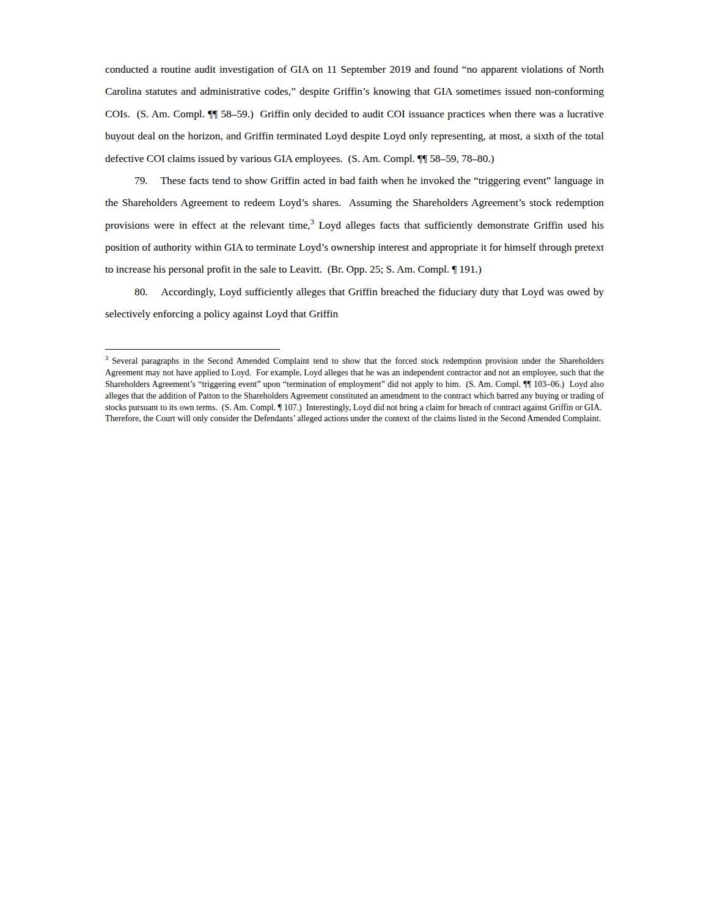conducted a routine audit investigation of GIA on 11 September 2019 and found “no apparent violations of North Carolina statutes and administrative codes,” despite Griffin’s knowing that GIA sometimes issued non-conforming COIs. (S. Am. Compl. ¶¶ 58–59.) Griffin only decided to audit COI issuance practices when there was a lucrative buyout deal on the horizon, and Griffin terminated Loyd despite Loyd only representing, at most, a sixth of the total defective COI claims issued by various GIA employees. (S. Am. Compl. ¶¶ 58–59, 78–80.)
79. These facts tend to show Griffin acted in bad faith when he invoked the “triggering event” language in the Shareholders Agreement to redeem Loyd’s shares. Assuming the Shareholders Agreement’s stock redemption provisions were in effect at the relevant time,3 Loyd alleges facts that sufficiently demonstrate Griffin used his position of authority within GIA to terminate Loyd’s ownership interest and appropriate it for himself through pretext to increase his personal profit in the sale to Leavitt. (Br. Opp. 25; S. Am. Compl. ¶ 191.)
80. Accordingly, Loyd sufficiently alleges that Griffin breached the fiduciary duty that Loyd was owed by selectively enforcing a policy against Loyd that Griffin
3 Several paragraphs in the Second Amended Complaint tend to show that the forced stock redemption provision under the Shareholders Agreement may not have applied to Loyd. For example, Loyd alleges that he was an independent contractor and not an employee, such that the Shareholders Agreement’s “triggering event” upon “termination of employment” did not apply to him. (S. Am. Compl. ¶¶ 103–06.) Loyd also alleges that the addition of Patton to the Shareholders Agreement constituted an amendment to the contract which barred any buying or trading of stocks pursuant to its own terms. (S. Am. Compl. ¶ 107.) Interestingly, Loyd did not bring a claim for breach of contract against Griffin or GIA. Therefore, the Court will only consider the Defendants’ alleged actions under the context of the claims listed in the Second Amended Complaint.